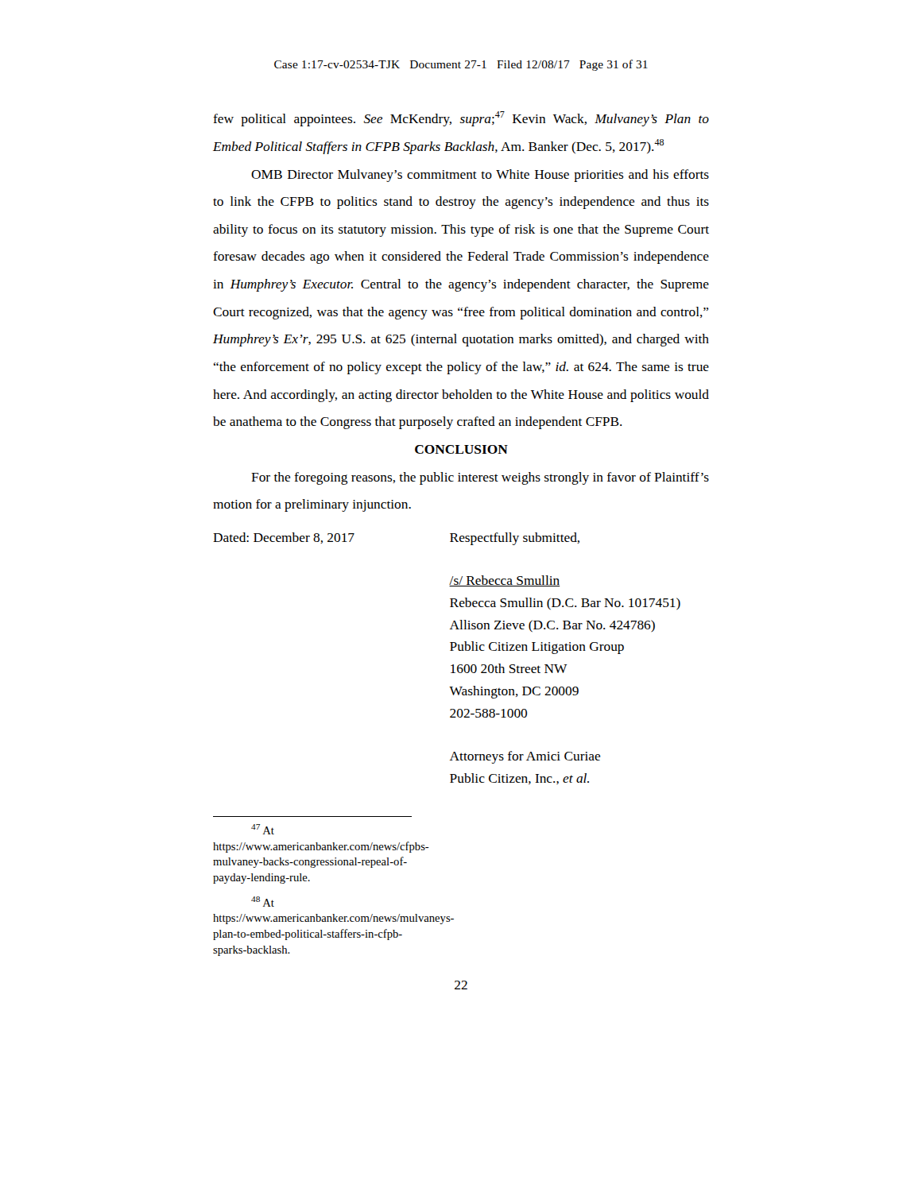Case 1:17-cv-02534-TJK Document 27-1 Filed 12/08/17 Page 31 of 31
few political appointees. See McKendry, supra;47 Kevin Wack, Mulvaney’s Plan to Embed Political Staffers in CFPB Sparks Backlash, Am. Banker (Dec. 5, 2017).48
OMB Director Mulvaney’s commitment to White House priorities and his efforts to link the CFPB to politics stand to destroy the agency’s independence and thus its ability to focus on its statutory mission. This type of risk is one that the Supreme Court foresaw decades ago when it considered the Federal Trade Commission’s independence in Humphrey’s Executor. Central to the agency’s independent character, the Supreme Court recognized, was that the agency was “free from political domination and control,” Humphrey’s Ex’r, 295 U.S. at 625 (internal quotation marks omitted), and charged with “the enforcement of no policy except the policy of the law,” id. at 624. The same is true here. And accordingly, an acting director beholden to the White House and politics would be anathema to the Congress that purposely crafted an independent CFPB.
CONCLUSION
For the foregoing reasons, the public interest weighs strongly in favor of Plaintiff’s motion for a preliminary injunction.
Dated: December 8, 2017
Respectfully submitted,
/s/ Rebecca Smullin
Rebecca Smullin (D.C. Bar No. 1017451)
Allison Zieve (D.C. Bar No. 424786)
Public Citizen Litigation Group
1600 20th Street NW
Washington, DC 20009
202-588-1000
Attorneys for Amici Curiae
Public Citizen, Inc., et al.
47 At https://www.americanbanker.com/news/cfpbs-mulvaney-backs-congressional-repeal-of-payday-lending-rule.
48 At https://www.americanbanker.com/news/mulvaneys-plan-to-embed-political-staffers-in-cfpb-sparks-backlash.
22